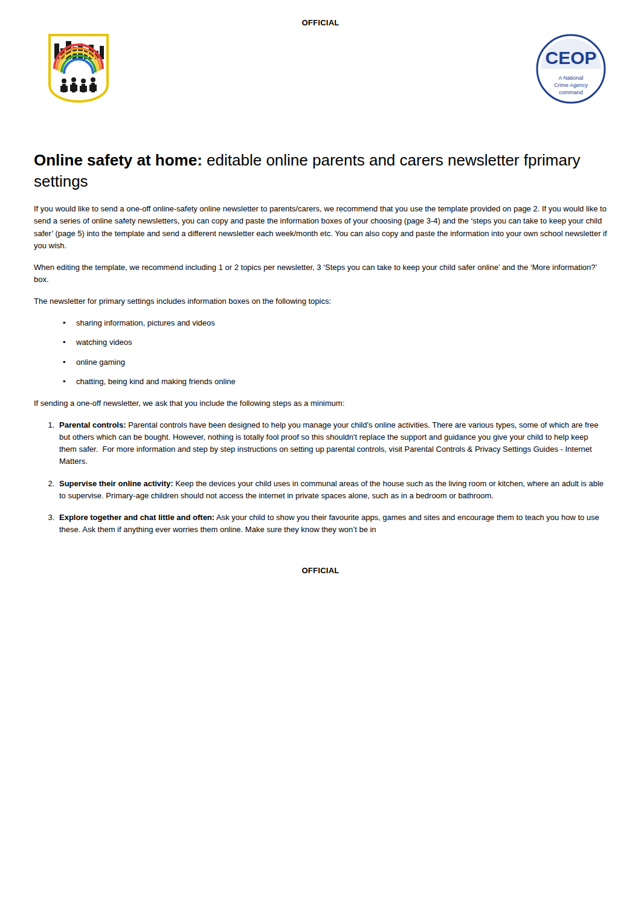OFFICIAL
CEOP A National Crime Agency command
Online safety at home: editable online parents and carers newsletter fprimary settings
If you would like to send a one-off online-safety online newsletter to parents/carers, we recommend that you use the template provided on page 2. If you would like to send a series of online safety newsletters, you can copy and paste the information boxes of your choosing (page 3-4) and the ‘steps you can take to keep your child safer’ (page 5) into the template and send a different newsletter each week/month etc. You can also copy and paste the information into your own school newsletter if you wish.
When editing the template, we recommend including 1 or 2 topics per newsletter, 3 ‘Steps you can take to keep your child safer online’ and the ‘More information?’ box.
The newsletter for primary settings includes information boxes on the following topics:
sharing information, pictures and videos
watching videos
online gaming
chatting, being kind and making friends online
If sending a one-off newsletter, we ask that you include the following steps as a minimum:
Parental controls: Parental controls have been designed to help you manage your child's online activities. There are various types, some of which are free but others which can be bought. However, nothing is totally fool proof so this shouldn't replace the support and guidance you give your child to help keep them safer. For more information and step by step instructions on setting up parental controls, visit Parental Controls & Privacy Settings Guides - Internet Matters.
Supervise their online activity: Keep the devices your child uses in communal areas of the house such as the living room or kitchen, where an adult is able to supervise. Primary-age children should not access the internet in private spaces alone, such as in a bedroom or bathroom.
Explore together and chat little and often: Ask your child to show you their favourite apps, games and sites and encourage them to teach you how to use these. Ask them if anything ever worries them online. Make sure they know they won’t be in
OFFICIAL